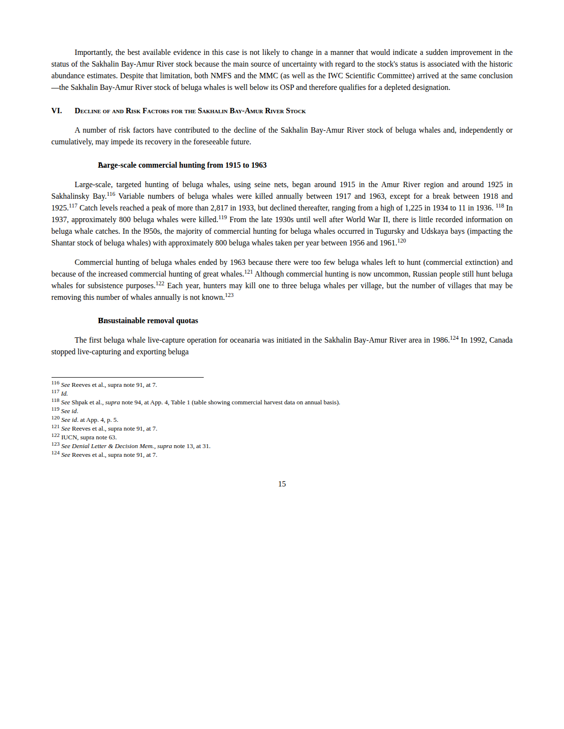Importantly, the best available evidence in this case is not likely to change in a manner that would indicate a sudden improvement in the status of the Sakhalin Bay-Amur River stock because the main source of uncertainty with regard to the stock's status is associated with the historic abundance estimates. Despite that limitation, both NMFS and the MMC (as well as the IWC Scientific Committee) arrived at the same conclusion—the Sakhalin Bay-Amur River stock of beluga whales is well below its OSP and therefore qualifies for a depleted designation.
VI. Decline of and Risk Factors for the Sakhalin Bay-Amur River Stock
A number of risk factors have contributed to the decline of the Sakhalin Bay-Amur River stock of beluga whales and, independently or cumulatively, may impede its recovery in the foreseeable future.
A. Large-scale commercial hunting from 1915 to 1963
Large-scale, targeted hunting of beluga whales, using seine nets, began around 1915 in the Amur River region and around 1925 in Sakhalinsky Bay.116 Variable numbers of beluga whales were killed annually between 1917 and 1963, except for a break between 1918 and 1925.117 Catch levels reached a peak of more than 2,817 in 1933, but declined thereafter, ranging from a high of 1,225 in 1934 to 11 in 1936. 118 In 1937, approximately 800 beluga whales were killed.119 From the late 1930s until well after World War II, there is little recorded information on beluga whale catches. In the l950s, the majority of commercial hunting for beluga whales occurred in Tugursky and Udskaya bays (impacting the Shantar stock of beluga whales) with approximately 800 beluga whales taken per year between 1956 and 1961.120
Commercial hunting of beluga whales ended by 1963 because there were too few beluga whales left to hunt (commercial extinction) and because of the increased commercial hunting of great whales.121 Although commercial hunting is now uncommon, Russian people still hunt beluga whales for subsistence purposes.122 Each year, hunters may kill one to three beluga whales per village, but the number of villages that may be removing this number of whales annually is not known.123
B. Unsustainable removal quotas
The first beluga whale live-capture operation for oceanaria was initiated in the Sakhalin Bay-Amur River area in 1986.124 In 1992, Canada stopped live-capturing and exporting beluga
116 See Reeves et al., supra note 91, at 7.
117 Id.
118 See Shpak et al., supra note 94, at App. 4, Table 1 (table showing commercial harvest data on annual basis).
119 See id.
120 See id. at App. 4, p. 5.
121 See Reeves et al., supra note 91, at 7.
122 IUCN, supra note 63.
123 See Denial Letter & Decision Mem., supra note 13, at 31.
124 See Reeves et al., supra note 91, at 7.
15